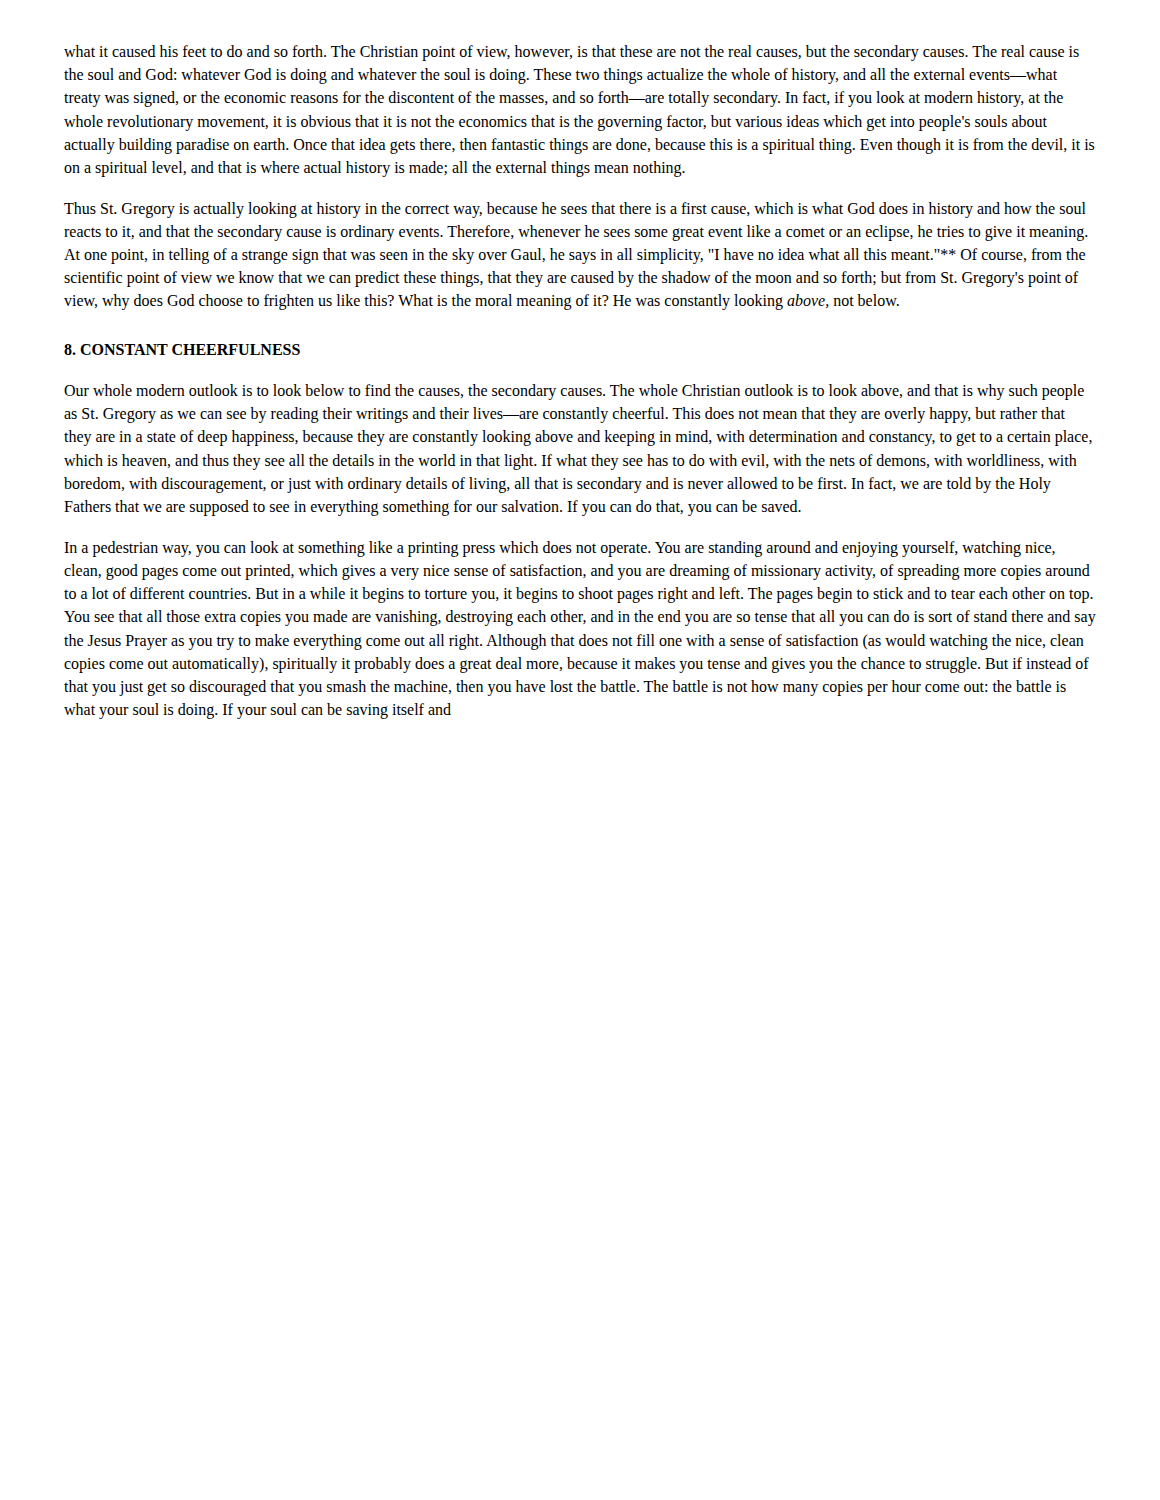what it caused his feet to do and so forth. The Christian point of view, however, is that these are not the real causes, but the secondary causes. The real cause is the soul and God: whatever God is doing and whatever the soul is doing. These two things actualize the whole of history, and all the external events—what treaty was signed, or the economic reasons for the discontent of the masses, and so forth—are totally secondary. In fact, if you look at modern history, at the whole revolutionary movement, it is obvious that it is not the economics that is the governing factor, but various ideas which get into people's souls about actually building paradise on earth. Once that idea gets there, then fantastic things are done, because this is a spiritual thing. Even though it is from the devil, it is on a spiritual level, and that is where actual history is made; all the external things mean nothing.
Thus St. Gregory is actually looking at history in the correct way, because he sees that there is a first cause, which is what God does in history and how the soul reacts to it, and that the secondary cause is ordinary events. Therefore, whenever he sees some great event like a comet or an eclipse, he tries to give it meaning. At one point, in telling of a strange sign that was seen in the sky over Gaul, he says in all simplicity, "I have no idea what all this meant."** Of course, from the scientific point of view we know that we can predict these things, that they are caused by the shadow of the moon and so forth; but from St. Gregory's point of view, why does God choose to frighten us like this? What is the moral meaning of it? He was constantly looking above, not below.
8. CONSTANT CHEERFULNESS
Our whole modern outlook is to look below to find the causes, the secondary causes. The whole Christian outlook is to look above, and that is why such people as St. Gregory as we can see by reading their writings and their lives—are constantly cheerful. This does not mean that they are overly happy, but rather that they are in a state of deep happiness, because they are constantly looking above and keeping in mind, with determination and constancy, to get to a certain place, which is heaven, and thus they see all the details in the world in that light. If what they see has to do with evil, with the nets of demons, with worldliness, with boredom, with discouragement, or just with ordinary details of living, all that is secondary and is never allowed to be first. In fact, we are told by the Holy Fathers that we are supposed to see in everything something for our salvation. If you can do that, you can be saved.
In a pedestrian way, you can look at something like a printing press which does not operate. You are standing around and enjoying yourself, watching nice, clean, good pages come out printed, which gives a very nice sense of satisfaction, and you are dreaming of missionary activity, of spreading more copies around to a lot of different countries. But in a while it begins to torture you, it begins to shoot pages right and left. The pages begin to stick and to tear each other on top. You see that all those extra copies you made are vanishing, destroying each other, and in the end you are so tense that all you can do is sort of stand there and say the Jesus Prayer as you try to make everything come out all right. Although that does not fill one with a sense of satisfaction (as would watching the nice, clean copies come out automatically), spiritually it probably does a great deal more, because it makes you tense and gives you the chance to struggle. But if instead of that you just get so discouraged that you smash the machine, then you have lost the battle. The battle is not how many copies per hour come out: the battle is what your soul is doing. If your soul can be saving itself and